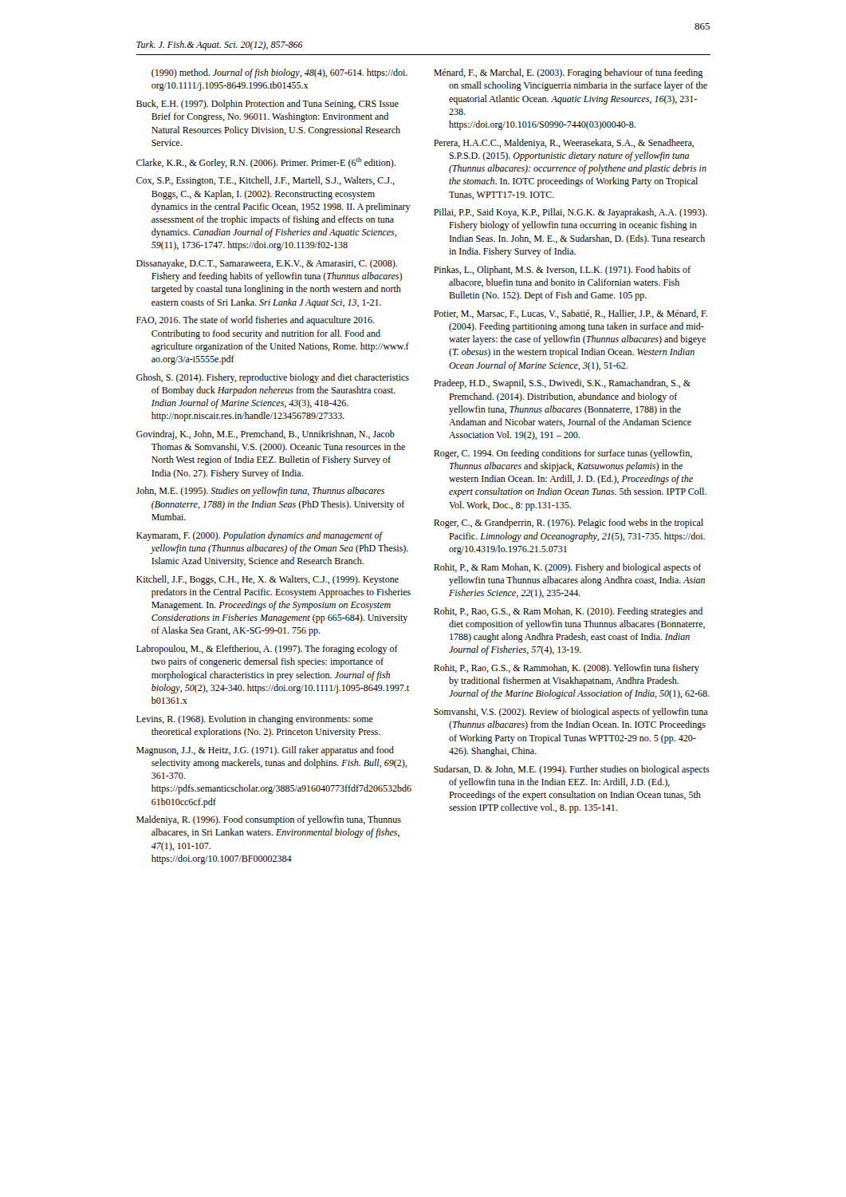865
Turk. J. Fish.& Aquat. Sci. 20(12), 857-866
(1990) method. Journal of fish biology, 48(4), 607-614. https://doi.org/10.1111/j.1095-8649.1996.tb01455.x
Buck, E.H. (1997). Dolphin Protection and Tuna Seining, CRS Issue Brief for Congress, No. 96011. Washington: Environment and Natural Resources Policy Division, U.S. Congressional Research Service.
Clarke, K.R., & Gorley, R.N. (2006). Primer. Primer-E (6th edition).
Cox, S.P., Essington, T.E., Kitchell, J.F., Martell, S.J., Walters, C.J., Boggs, C., & Kaplan, I. (2002). Reconstructing ecosystem dynamics in the central Pacific Ocean, 1952 1998. II. A preliminary assessment of the trophic impacts of fishing and effects on tuna dynamics. Canadian Journal of Fisheries and Aquatic Sciences, 59(11), 1736-1747. https://doi.org/10.1139/f02-138
Dissanayake, D.C.T., Samaraweera, E.K.V., & Amarasiri, C. (2008). Fishery and feeding habits of yellowfin tuna (Thunnus albacares) targeted by coastal tuna longlining in the north western and north eastern coasts of Sri Lanka. Sri Lanka J Aquat Sci, 13, 1-21.
FAO, 2016. The state of world fisheries and aquaculture 2016. Contributing to food security and nutrition for all. Food and agriculture organization of the United Nations, Rome. http://www.fao.org/3/a-i5555e.pdf
Ghosh, S. (2014). Fishery, reproductive biology and diet characteristics of Bombay duck Harpadon nehereus from the Saurashtra coast. Indian Journal of Marine Sciences, 43(3), 418-426.
http://nopr.niscair.res.in/handle/123456789/27333.
Govindraj, K., John, M.E., Premchand, B., Unnikrishnan, N., Jacob Thomas & Somvanshi, V.S. (2000). Oceanic Tuna resources in the North West region of India EEZ. Bulletin of Fishery Survey of India (No. 27). Fishery Survey of India.
John, M.E. (1995). Studies on yellowfin tuna, Thunnus albacares (Bonnaterre, 1788) in the Indian Seas (PhD Thesis). University of Mumbai.
Kaymaram, F. (2000). Population dynamics and management of yellowfin tuna (Thunnus albacares) of the Oman Sea (PhD Thesis). Islamic Azad University, Science and Research Branch.
Kitchell, J.F., Boggs, C.H., He, X. & Walters, C.J., (1999). Keystone predators in the Central Pacific. Ecosystem Approaches to Fisheries Management. In. Proceedings of the Symposium on Ecosystem Considerations in Fisheries Management (pp 665-684). University of Alaska Sea Grant, AK-SG-99-01. 756 pp.
Labropoulou, M., & Eleftheriou, A. (1997). The foraging ecology of two pairs of congeneric demersal fish species: importance of morphological characteristics in prey selection. Journal of fish biology, 50(2), 324-340. https://doi.org/10.1111/j.1095-8649.1997.tb01361.x
Levins, R. (1968). Evolution in changing environments: some theoretical explorations (No. 2). Princeton University Press.
Magnuson, J.J., & Heitz, J.G. (1971). Gill raker apparatus and food selectivity among mackerels, tunas and dolphins. Fish. Bull, 69(2), 361-370.
https://pdfs.semanticscholar.org/3885/a916040773ffdf7d206532bd661b010cc6cf.pdf
Maldeniya, R. (1996). Food consumption of yellowfin tuna, Thunnus albacares, in Sri Lankan waters. Environmental biology of fishes, 47(1), 101-107.
https://doi.org/10.1007/BF00002384
Ménard, F., & Marchal, E. (2003). Foraging behaviour of tuna feeding on small schooling Vinciguerria nimbaria in the surface layer of the equatorial Atlantic Ocean. Aquatic Living Resources, 16(3), 231-238.
https://doi.org/10.1016/S0990-7440(03)00040-8.
Perera, H.A.C.C., Maldeniya, R., Weerasekara, S.A., & Senadheera, S.P.S.D. (2015). Opportunistic dietary nature of yellowfin tuna (Thunnus albacares): occurrence of polythene and plastic debris in the stomach. In. IOTC proceedings of Working Party on Tropical Tunas, WPTT17-19. IOTC.
Pillai, P.P., Said Koya, K.P., Pillai, N.G.K. & Jayaprakash, A.A. (1993). Fishery biology of yellowfin tuna occurring in oceanic fishing in Indian Seas. In. John, M. E., & Sudarshan, D. (Eds). Tuna research in India. Fishery Survey of India.
Pinkas, L., Oliphant, M.S. & Iverson, I.L.K. (1971). Food habits of albacore, bluefin tuna and bonito in Californian waters. Fish Bulletin (No. 152). Dept of Fish and Game. 105 pp.
Potier, M., Marsac, F., Lucas, V., Sabatié, R., Hallier, J.P., & Ménard, F. (2004). Feeding partitioning among tuna taken in surface and mid-water layers: the case of yellowfin (Thunnus albacares) and bigeye (T. obesus) in the western tropical Indian Ocean. Western Indian Ocean Journal of Marine Science, 3(1), 51-62.
Pradeep, H.D., Swapnil, S.S., Dwivedi, S.K., Ramachandran, S., & Premchand. (2014). Distribution, abundance and biology of yellowfin tuna, Thunnus albacares (Bonnaterre, 1788) in the Andaman and Nicobar waters, Journal of the Andaman Science Association Vol. 19(2), 191 – 200.
Roger, C. 1994. On feeding conditions for surface tunas (yellowfin, Thunnus albacares and skipjack, Katsuwonus pelamis) in the western Indian Ocean. In: Ardill, J. D. (Ed.), Proceedings of the expert consultation on Indian Ocean Tunas. 5th session. IPTP Coll. Vol. Work, Doc., 8: pp.131-135.
Roger, C., & Grandperrin, R. (1976). Pelagic food webs in the tropical Pacific. Limnology and Oceanography, 21(5), 731-735. https://doi.org/10.4319/lo.1976.21.5.0731
Rohit, P., & Ram Mohan, K. (2009). Fishery and biological aspects of yellowfin tuna Thunnus albacares along Andhra coast, India. Asian Fisheries Science, 22(1), 235-244.
Rohit, P., Rao, G.S., & Ram Mohan, K. (2010). Feeding strategies and diet composition of yellowfin tuna Thunnus albacares (Bonnaterre, 1788) caught along Andhra Pradesh, east coast of India. Indian Journal of Fisheries, 57(4), 13-19.
Rohit, P., Rao, G.S., & Rammohan, K. (2008). Yellowfin tuna fishery by traditional fishermen at Visakhapatnam, Andhra Pradesh. Journal of the Marine Biological Association of India, 50(1), 62-68.
Somvanshi, V.S. (2002). Review of biological aspects of yellowfin tuna (Thunnus albacares) from the Indian Ocean. In. IOTC Proceedings of Working Party on Tropical Tunas WPTT02-29 no. 5 (pp. 420-426). Shanghai, China.
Sudarsan, D. & John, M.E. (1994). Further studies on biological aspects of yellowfin tuna in the Indian EEZ. In: Ardill, J.D. (Ed.), Proceedings of the expert consultation on Indian Ocean tunas, 5th session IPTP collective vol., 8. pp. 135-141.